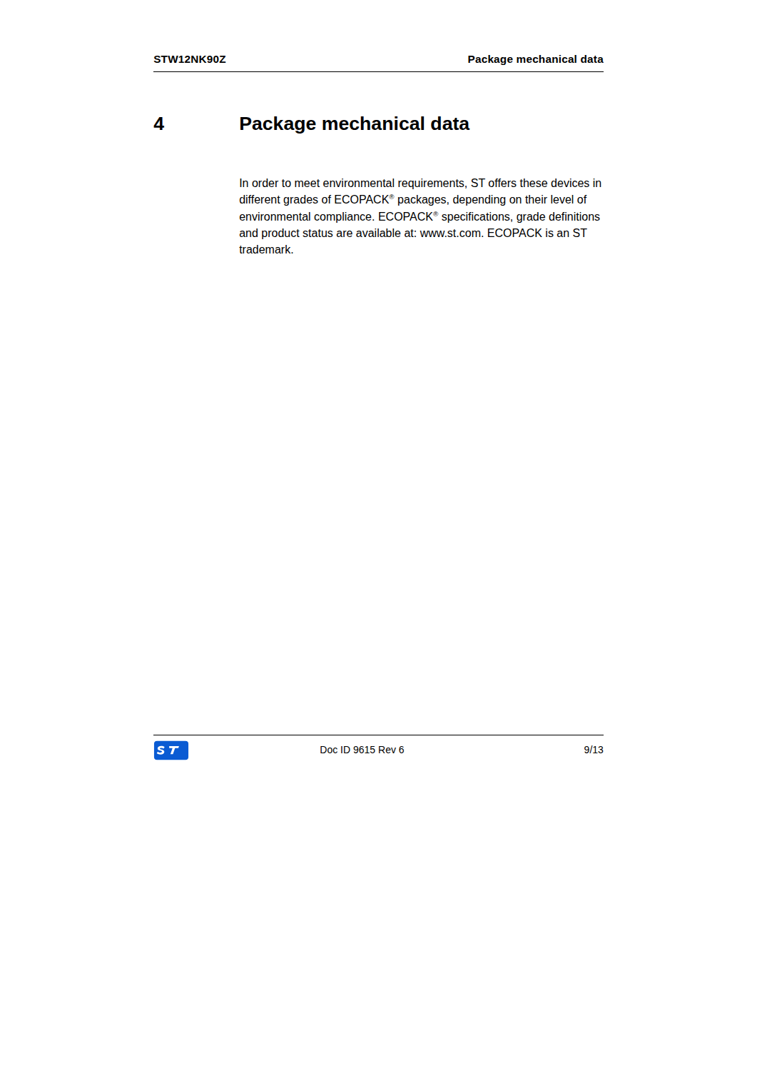STW12NK90Z
Package mechanical data
4 Package mechanical data
In order to meet environmental requirements, ST offers these devices in different grades of ECOPACK® packages, depending on their level of environmental compliance. ECOPACK® specifications, grade definitions and product status are available at: www.st.com. ECOPACK is an ST trademark.
Doc ID 9615 Rev 6
9/13